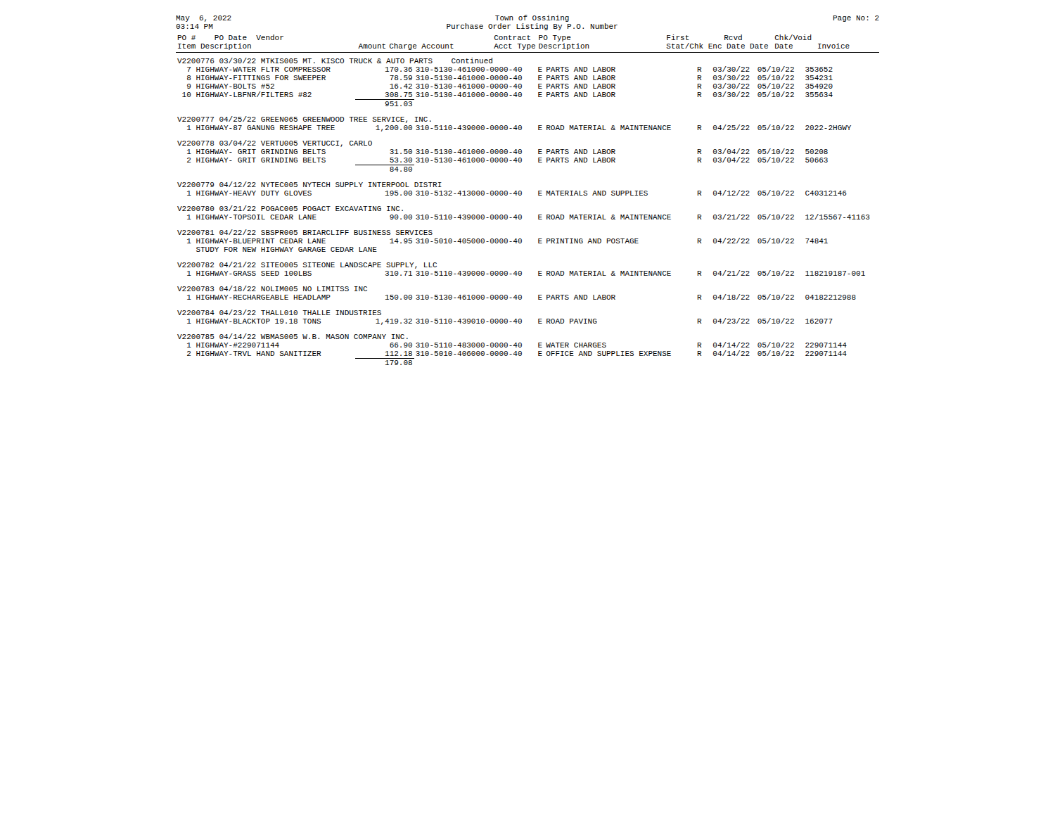May 6, 2022
03:14 PM
Town of Ossining
Purchase Order Listing By P.O. Number
Page No: 2
| PO # PO Date Vendor | | | Contract | PO Type | | First | Rcvd | Chk/Void | |
| --- | --- | --- | --- | --- | --- | --- | --- | --- | --- |
| Item Description | Amount | Charge Account | Acct Type | Description | | Stat/Chk Enc Date Date | Date | Invoice |
| V2200776 03/30/22 MTKIS005 MT. KISCO TRUCK & AUTO PARTS Continued |
| 7 HIGHWAY-WATER FLTR COMPRESSOR | 170.36 | 310-5130-461000-0000-40 | E | PARTS AND LABOR | R | 03/30/22 | 05/10/22 | | 353652 |
| 8 HIGHWAY-FITTINGS FOR SWEEPER | 78.59 | 310-5130-461000-0000-40 | E | PARTS AND LABOR | R | 03/30/22 | 05/10/22 | | 354231 |
| 9 HIGHWAY-BOLTS #52 | 16.42 | 310-5130-461000-0000-40 | E | PARTS AND LABOR | R | 03/30/22 | 05/10/22 | | 354920 |
| 10 HIGHWAY-LBFNR/FILTERS #82 | 308.75 | 310-5130-461000-0000-40 | E | PARTS AND LABOR | R | 03/30/22 | 05/10/22 | | 355634 |
| | 951.03 | |
| V2200777 04/25/22 GREEN065 GREENWOOD TREE SERVICE, INC. |
| 1 HIGHWAY-87 GANUNG RESHAPE TREE | 1,200.00 | 310-5110-439000-0000-40 | E | ROAD MATERIAL & MAINTENANCE | R | 04/25/22 | 05/10/22 | | 2022-2HGWY |
| V2200778 03/04/22 VERTU005 VERTUCCI, CARLO |
| 1 HIGHWAY- GRIT GRINDING BELTS | 31.50 | 310-5130-461000-0000-40 | E | PARTS AND LABOR | R | 03/04/22 | 05/10/22 | | 50208 |
| 2 HIGHWAY- GRIT GRINDING BELTS | 53.30 | 310-5130-461000-0000-40 | E | PARTS AND LABOR | R | 03/04/22 | 05/10/22 | | 50663 |
| | 84.80 | |
| V2200779 04/12/22 NYTEC005 NYTECH SUPPLY INTERPOOL DISTRI |
| 1 HIGHWAY-HEAVY DUTY GLOVES | 195.00 | 310-5132-413000-0000-40 | E | MATERIALS AND SUPPLIES | R | 04/12/22 | 05/10/22 | | C40312146 |
| V2200780 03/21/22 POGAC005 POGACT EXCAVATING INC. |
| 1 HIGHWAY-TOPSOIL CEDAR LANE | 90.00 | 310-5110-439000-0000-40 | E | ROAD MATERIAL & MAINTENANCE | R | 03/21/22 | 05/10/22 | | 12/15567-41163 |
| V2200781 04/22/22 SBSPR005 BRIARCLIFF BUSINESS SERVICES |
| 1 HIGHWAY-BLUEPRINT CEDAR LANE | 14.95 | 310-5010-405000-0000-40 | E | PRINTING AND POSTAGE | R | 04/22/22 | 05/10/22 | | 74841 |
| STUDY FOR NEW HIGHWAY GARAGE CEDAR LANE |
| V2200782 04/21/22 SITEO005 SITEONE LANDSCAPE SUPPLY, LLC |
| 1 HIGHWAY-GRASS SEED 100LBS | 310.71 | 310-5110-439000-0000-40 | E | ROAD MATERIAL & MAINTENANCE | R | 04/21/22 | 05/10/22 | | 118219187-001 |
| V2200783 04/18/22 NOLIM005 NO LIMITSS INC |
| 1 HIGHWAY-RECHARGEABLE HEADLAMP | 150.00 | 310-5130-461000-0000-40 | E | PARTS AND LABOR | R | 04/18/22 | 05/10/22 | | 04182212988 |
| V2200784 04/23/22 THALL010 THALLE INDUSTRIES |
| 1 HIGHWAY-BLACKTOP 19.18 TONS | 1,419.32 | 310-5110-439010-0000-40 | E | ROAD PAVING | R | 04/23/22 | 05/10/22 | | 162077 |
| V2200785 04/14/22 WBMAS005 W.B. MASON COMPANY INC. |
| 1 HIGHWAY-#229071144 | 66.90 | 310-5110-483000-0000-40 | E | WATER CHARGES | R | 04/14/22 | 05/10/22 | | 229071144 |
| 2 HIGHWAY-TRVL HAND SANITIZER | 112.18 | 310-5010-406000-0000-40 | E | OFFICE AND SUPPLIES EXPENSE | R | 04/14/22 | 05/10/22 | | 229071144 |
| | 179.08 | |